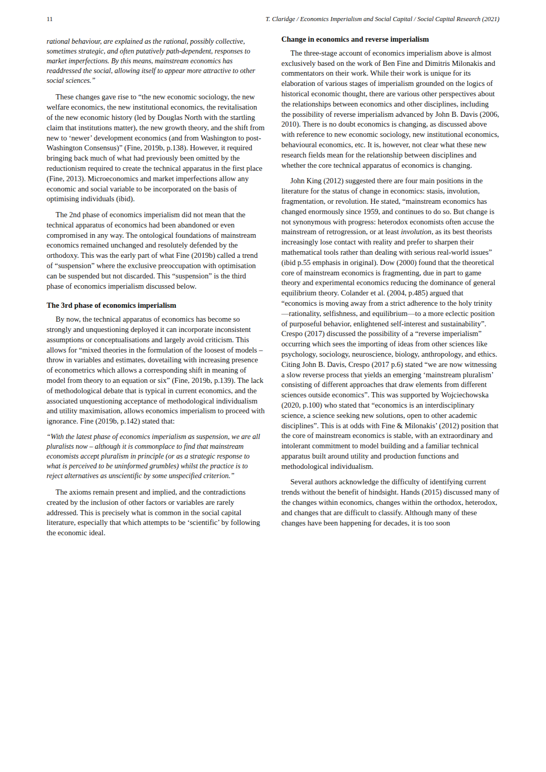11 T. Claridge / Economics Imperialism and Social Capital / Social Capital Research (2021)
rational behaviour, are explained as the rational, possibly collective, sometimes strategic, and often putatively path-dependent, responses to market imperfections. By this means, mainstream economics has readdressed the social, allowing itself to appear more attractive to other social sciences.”
These changes gave rise to “the new economic sociology, the new welfare economics, the new institutional economics, the revitalisation of the new economic history (led by Douglas North with the startling claim that institutions matter), the new growth theory, and the shift from new to ‘newer’ development economics (and from Washington to post-Washington Consensus)” (Fine, 2019b, p.138). However, it required bringing back much of what had previously been omitted by the reductionism required to create the technical apparatus in the first place (Fine, 2013). Microeconomics and market imperfections allow any economic and social variable to be incorporated on the basis of optimising individuals (ibid).
The 2nd phase of economics imperialism did not mean that the technical apparatus of economics had been abandoned or even compromised in any way. The ontological foundations of mainstream economics remained unchanged and resolutely defended by the orthodoxy. This was the early part of what Fine (2019b) called a trend of “suspension” where the exclusive preoccupation with optimisation can be suspended but not discarded. This “suspension” is the third phase of economics imperialism discussed below.
The 3rd phase of economics imperialism
By now, the technical apparatus of economics has become so strongly and unquestioning deployed it can incorporate inconsistent assumptions or conceptualisations and largely avoid criticism. This allows for “mixed theories in the formulation of the loosest of models – throw in variables and estimates, dovetailing with increasing presence of econometrics which allows a corresponding shift in meaning of model from theory to an equation or six” (Fine, 2019b, p.139). The lack of methodological debate that is typical in current economics, and the associated unquestioning acceptance of methodological individualism and utility maximisation, allows economics imperialism to proceed with ignorance. Fine (2019b, p.142) stated that:
“With the latest phase of economics imperialism as suspension, we are all pluralists now – although it is commonplace to find that mainstream economists accept pluralism in principle (or as a strategic response to what is perceived to be uninformed grumbles) whilst the practice is to reject alternatives as unscientific by some unspecified criterion.”
The axioms remain present and implied, and the contradictions created by the inclusion of other factors or variables are rarely addressed. This is precisely what is common in the social capital literature, especially that which attempts to be ‘scientific’ by following the economic ideal.
Change in economics and reverse imperialism
The three-stage account of economics imperialism above is almost exclusively based on the work of Ben Fine and Dimitris Milonakis and commentators on their work. While their work is unique for its elaboration of various stages of imperialism grounded on the logics of historical economic thought, there are various other perspectives about the relationships between economics and other disciplines, including the possibility of reverse imperialism advanced by John B. Davis (2006, 2010). There is no doubt economics is changing, as discussed above with reference to new economic sociology, new institutional economics, behavioural economics, etc. It is, however, not clear what these new research fields mean for the relationship between disciplines and whether the core technical apparatus of economics is changing.
John King (2012) suggested there are four main positions in the literature for the status of change in economics: stasis, involution, fragmentation, or revolution. He stated, “mainstream economics has changed enormously since 1959, and continues to do so. But change is not synonymous with progress: heterodox economists often accuse the mainstream of retrogression, or at least involution, as its best theorists increasingly lose contact with reality and prefer to sharpen their mathematical tools rather than dealing with serious real-world issues” (ibid p.55 emphasis in original). Dow (2000) found that the theoretical core of mainstream economics is fragmenting, due in part to game theory and experimental economics reducing the dominance of general equilibrium theory. Colander et al. (2004, p.485) argued that “economics is moving away from a strict adherence to the holy trinity—rationality, selfishness, and equilibrium—to a more eclectic position of purposeful behavior, enlightened self-interest and sustainability”. Crespo (2017) discussed the possibility of a “reverse imperialism” occurring which sees the importing of ideas from other sciences like psychology, sociology, neuroscience, biology, anthropology, and ethics. Citing John B. Davis, Crespo (2017 p.6) stated “we are now witnessing a slow reverse process that yields an emerging ‘mainstream pluralism’ consisting of different approaches that draw elements from different sciences outside economics”. This was supported by Wojciechowska (2020, p.100) who stated that “economics is an interdisciplinary science, a science seeking new solutions, open to other academic disciplines”. This is at odds with Fine & Milonakis’ (2012) position that the core of mainstream economics is stable, with an extraordinary and intolerant commitment to model building and a familiar technical apparatus built around utility and production functions and methodological individualism.
Several authors acknowledge the difficulty of identifying current trends without the benefit of hindsight. Hands (2015) discussed many of the changes within economics, changes within the orthodox, heterodox, and changes that are difficult to classify. Although many of these changes have been happening for decades, it is too soon